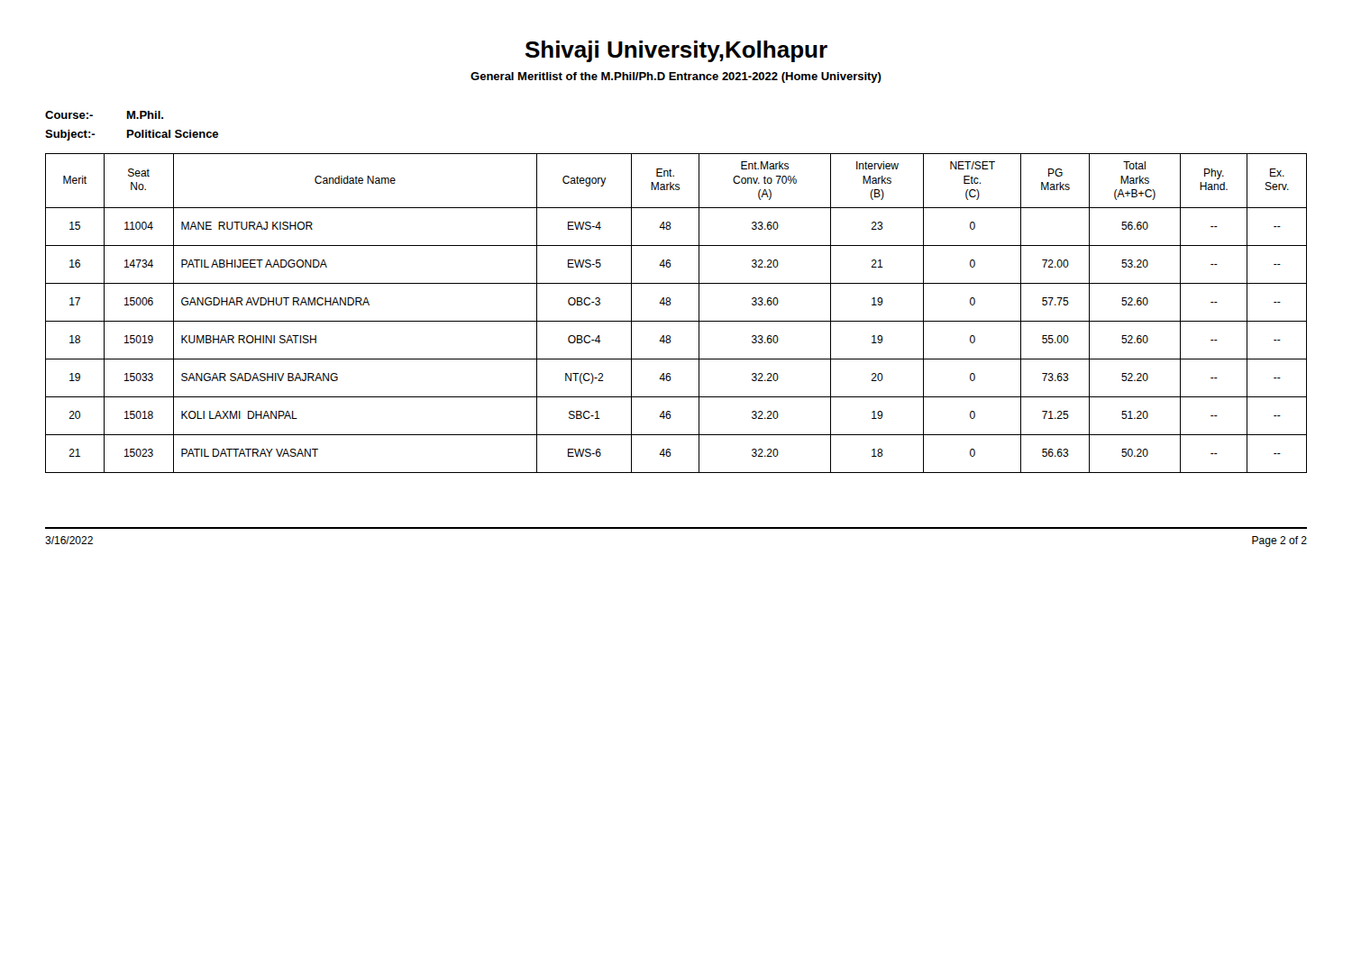Shivaji University,Kolhapur
General Meritlist of the M.Phil/Ph.D Entrance 2021-2022 (Home University)
Course:-M.Phil.
Subject:-Political Science
| Merit | Seat No. | Candidate Name | Category | Ent. Marks | Ent.Marks Conv. to 70% (A) | Interview Marks (B) | NET/SET Etc. (C) | PG Marks | Total Marks (A+B+C) | Phy. Hand. | Ex. Serv. |
| --- | --- | --- | --- | --- | --- | --- | --- | --- | --- | --- | --- |
| 15 | 11004 | MANE RUTURAJ KISHOR | EWS-4 | 48 | 33.60 | 23 | 0 | | 56.60 | -- | -- |
| 16 | 14734 | PATIL ABHIJEET AADGONDA | EWS-5 | 46 | 32.20 | 21 | 0 | 72.00 | 53.20 | -- | -- |
| 17 | 15006 | GANGDHAR AVDHUT RAMCHANDRA | OBC-3 | 48 | 33.60 | 19 | 0 | 57.75 | 52.60 | -- | -- |
| 18 | 15019 | KUMBHAR ROHINI SATISH | OBC-4 | 48 | 33.60 | 19 | 0 | 55.00 | 52.60 | -- | -- |
| 19 | 15033 | SANGAR SADASHIV BAJRANG | NT(C)-2 | 46 | 32.20 | 20 | 0 | 73.63 | 52.20 | -- | -- |
| 20 | 15018 | KOLI LAXMI DHANPAL | SBC-1 | 46 | 32.20 | 19 | 0 | 71.25 | 51.20 | -- | -- |
| 21 | 15023 | PATIL DATTATRAY VASANT | EWS-6 | 46 | 32.20 | 18 | 0 | 56.63 | 50.20 | -- | -- |
3/16/2022 Page 2 of 2